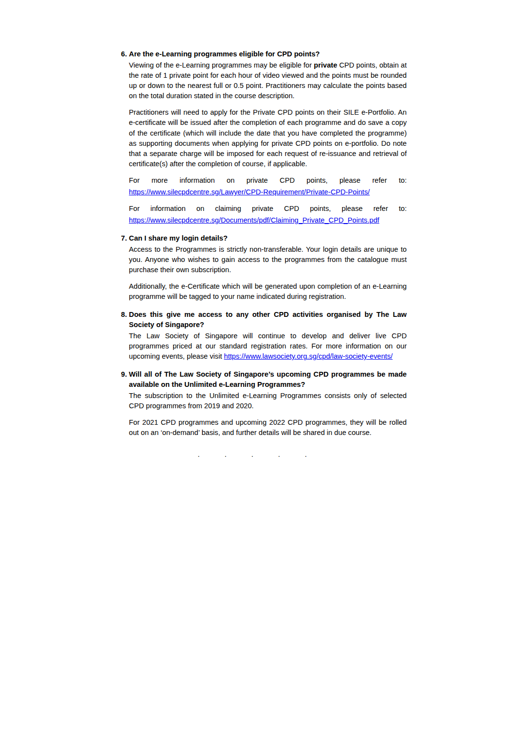Are the e-Learning programmes eligible for CPD points?
Viewing of the e-Learning programmes may be eligible for private CPD points, obtain at the rate of 1 private point for each hour of video viewed and the points must be rounded up or down to the nearest full or 0.5 point. Practitioners may calculate the points based on the total duration stated in the course description.
Practitioners will need to apply for the Private CPD points on their SILE e-Portfolio. An e-certificate will be issued after the completion of each programme and do save a copy of the certificate (which will include the date that you have completed the programme) as supporting documents when applying for private CPD points on e-portfolio. Do note that a separate charge will be imposed for each request of re-issuance and retrieval of certificate(s) after the completion of course, if applicable.
For more information on private CPD points, please refer to:
https://www.silecpdcentre.sg/Lawyer/CPD-Requirement/Private-CPD-Points/
For information on claiming private CPD points, please refer to:
https://www.silecpdcentre.sg/Documents/pdf/Claiming_Private_CPD_Points.pdf
Can I share my login details?
Access to the Programmes is strictly non-transferable. Your login details are unique to you. Anyone who wishes to gain access to the programmes from the catalogue must purchase their own subscription.
Additionally, the e-Certificate which will be generated upon completion of an e-Learning programme will be tagged to your name indicated during registration.
Does this give me access to any other CPD activities organised by The Law Society of Singapore?
The Law Society of Singapore will continue to develop and deliver live CPD programmes priced at our standard registration rates. For more information on our upcoming events, please visit https://www.lawsociety.org.sg/cpd/law-society-events/
Will all of The Law Society of Singapore’s upcoming CPD programmes be made available on the Unlimited e-Learning Programmes?
The subscription to the Unlimited e-Learning Programmes consists only of selected CPD programmes from 2019 and 2020.
For 2021 CPD programmes and upcoming 2022 CPD programmes, they will be rolled out on an ‘on-demand’ basis, and further details will be shared in due course.
. . . . .